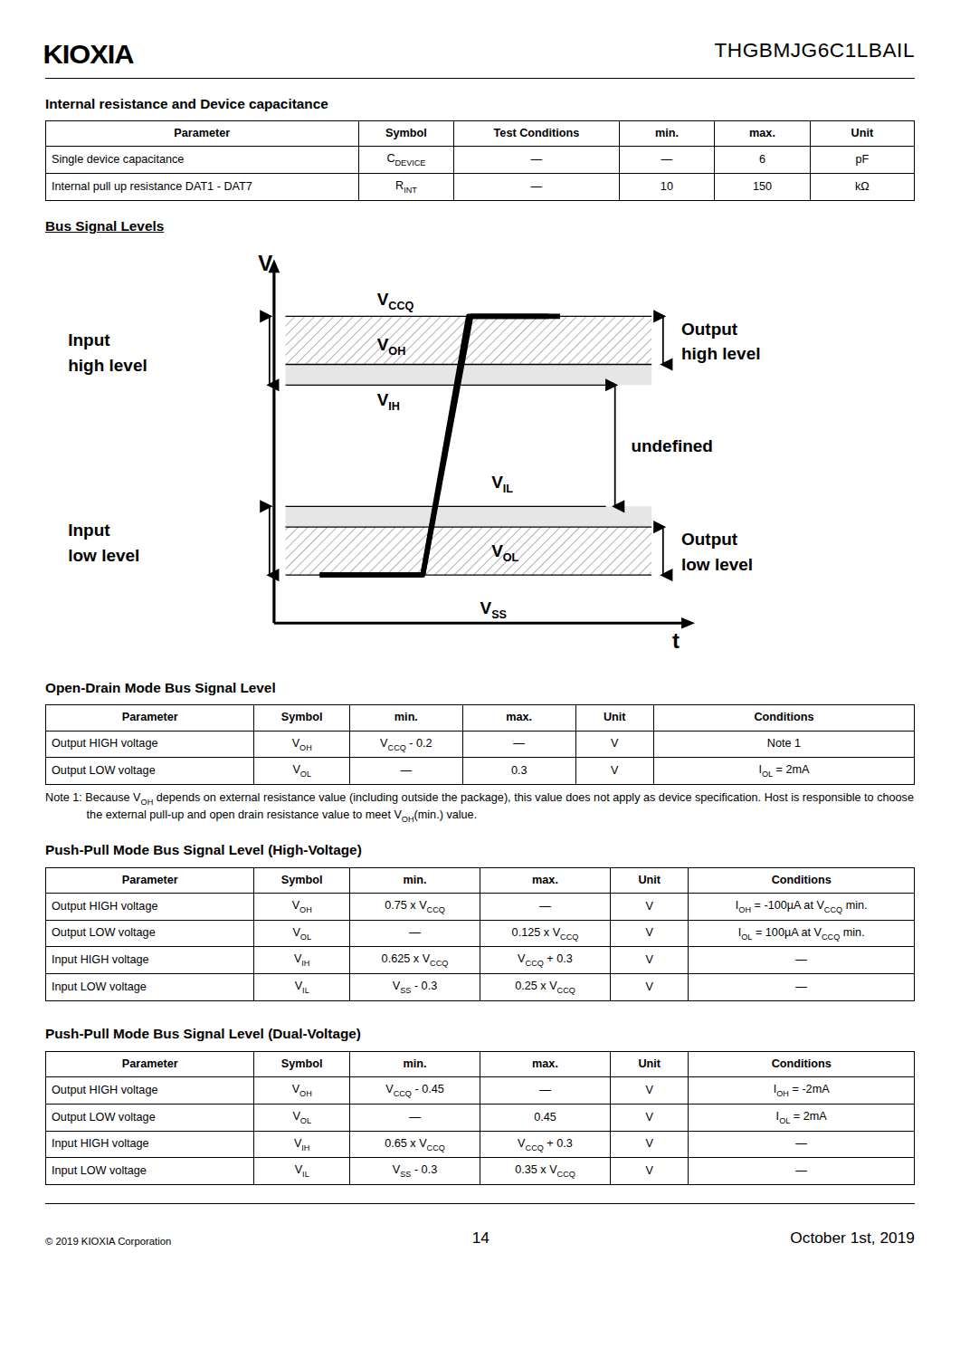KIOXIA
THGBMJG6C1LBAIL
Internal resistance and Device capacitance
| Parameter | Symbol | Test Conditions | min. | max. | Unit |
| --- | --- | --- | --- | --- | --- |
| Single device capacitance | C DEVICE | — | — | 6 | pF |
| Internal pull up resistance DAT1 - DAT7 | R INT | — | 10 | 150 | kΩ |
Bus Signal Levels
V t VCCQ VOH VIH VIL VOL VSS Input high level Input low level Output high level Output low level undefined
Open-Drain Mode Bus Signal Level
| Parameter | Symbol | min. | max. | Unit | Conditions |
| --- | --- | --- | --- | --- | --- |
| Output HIGH voltage | V OH | V CCQ - 0.2 | — | V | Note 1 |
| Output LOW voltage | V OL | — | 0.3 | V | I OL = 2mA |
Note 1: Because VOH depends on external resistance value (including outside the package), this value does not apply as device specification. Host is responsible to choose the external pull-up and open drain resistance value to meet VOH(min.) value.
Push-Pull Mode Bus Signal Level (High-Voltage)
| Parameter | Symbol | min. | max. | Unit | Conditions |
| --- | --- | --- | --- | --- | --- |
| Output HIGH voltage | V OH | 0.75 x V CCQ | — | V | I OH = -100µA at V CCQ min. |
| Output LOW voltage | V OL | — | 0.125 x V CCQ | V | I OL = 100µA at V CCQ min. |
| Input HIGH voltage | V IH | 0.625 x V CCQ | V CCQ + 0.3 | V | — |
| Input LOW voltage | V IL | V SS - 0.3 | 0.25 x V CCQ | V | — |
Push-Pull Mode Bus Signal Level (Dual-Voltage)
| Parameter | Symbol | min. | max. | Unit | Conditions |
| --- | --- | --- | --- | --- | --- |
| Output HIGH voltage | V OH | V CCQ - 0.45 | — | V | I OH = -2mA |
| Output LOW voltage | V OL | — | 0.45 | V | I OL = 2mA |
| Input HIGH voltage | V IH | 0.65 x V CCQ | V CCQ + 0.3 | V | — |
| Input LOW voltage | V IL | V SS - 0.3 | 0.35 x V CCQ | V | — |
© 2019 KIOXIA Corporation
14
October 1st, 2019